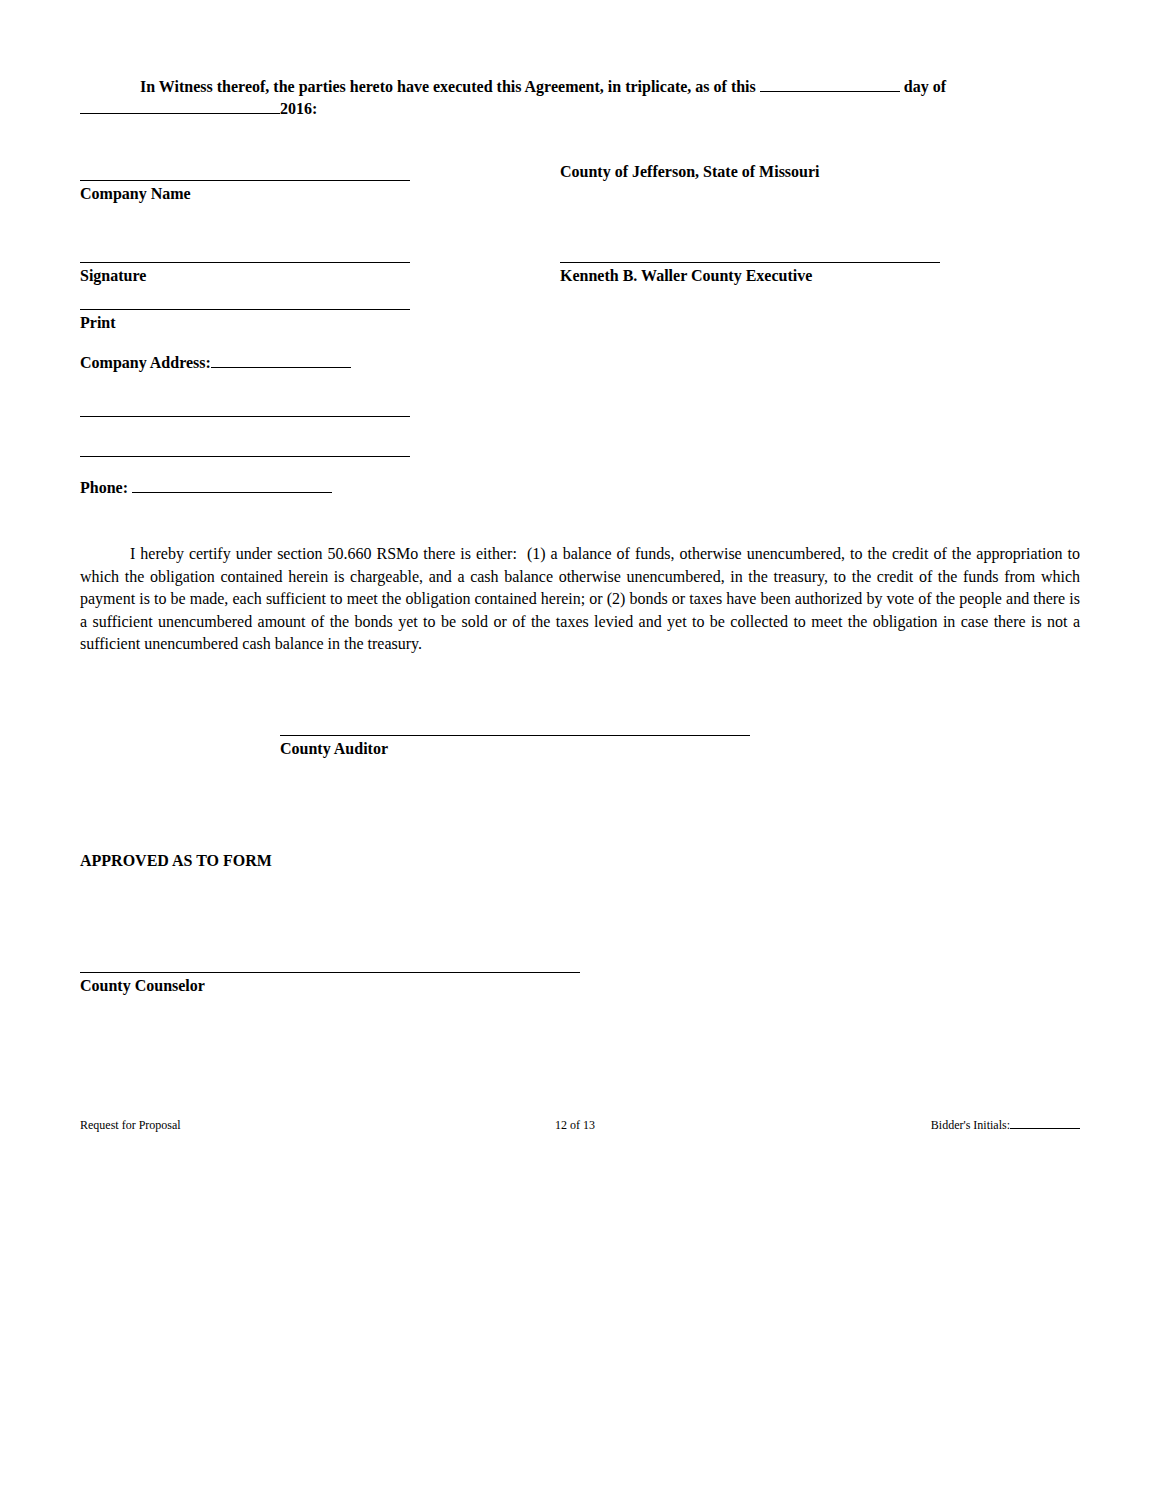In Witness thereof, the parties hereto have executed this Agreement, in triplicate, as of this day of 2016:
| Company Name | County of Jefferson, State of Missouri |
| Signature Print | Kenneth B. Waller County Executive |
| Company Address: Phone: | |
I hereby certify under section 50.660 RSMo there is either: (1) a balance of funds, otherwise unencumbered, to the credit of the appropriation to which the obligation contained herein is chargeable, and a cash balance otherwise unencumbered, in the treasury, to the credit of the funds from which payment is to be made, each sufficient to meet the obligation contained herein; or (2) bonds or taxes have been authorized by vote of the people and there is a sufficient unencumbered amount of the bonds yet to be sold or of the taxes levied and yet to be collected to meet the obligation in case there is not a sufficient unencumbered cash balance in the treasury.
County Auditor
APPROVED AS TO FORM
County Counselor
Request for Proposal
12 of 13
Bidder's Initials: